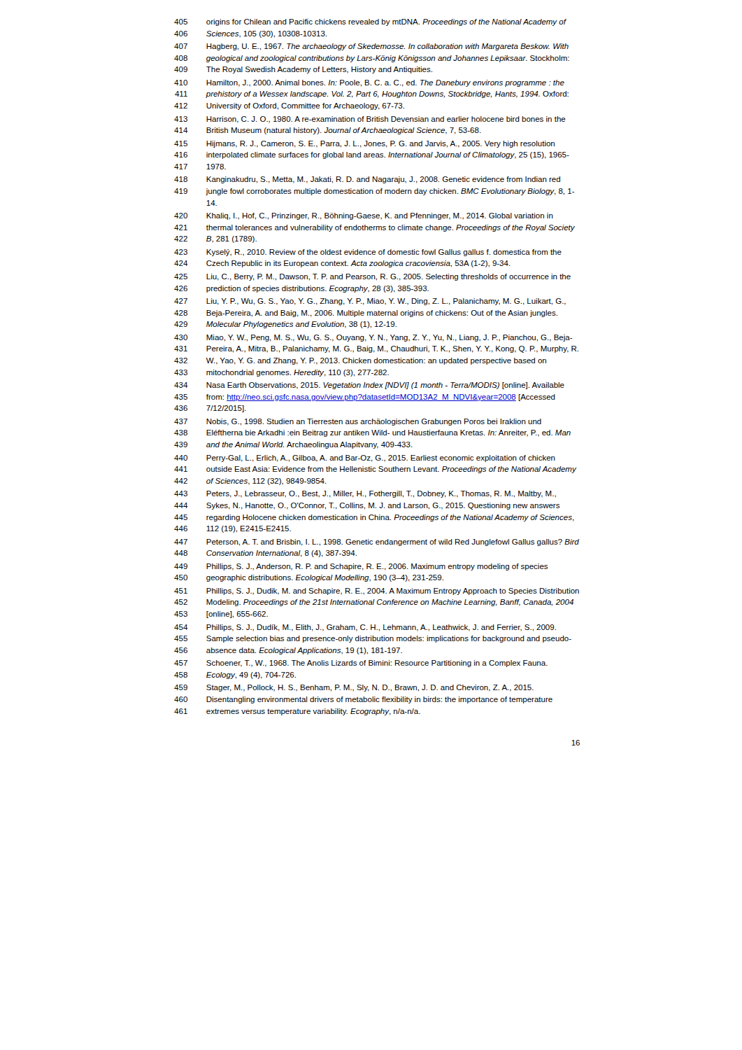405 406 origins for Chilean and Pacific chickens revealed by mtDNA. Proceedings of the National Academy of Sciences, 105 (30), 10308-10313.
407 408 409 Hagberg, U. E., 1967. The archaeology of Skedemosse. In collaboration with Margareta Beskow. With geological and zoological contributions by Lars-König Königsson and Johannes Lepiksaar. Stockholm: The Royal Swedish Academy of Letters, History and Antiquities.
410 411 412 Hamilton, J., 2000. Animal bones. In: Poole, B. C. a. C., ed. The Danebury environs programme : the prehistory of a Wessex landscape. Vol. 2, Part 6, Houghton Downs, Stockbridge, Hants, 1994. Oxford: University of Oxford, Committee for Archaeology, 67-73.
413 414 Harrison, C. J. O., 1980. A re-examination of British Devensian and earlier holocene bird bones in the British Museum (natural history). Journal of Archaeological Science, 7, 53-68.
415 416 417 Hijmans, R. J., Cameron, S. E., Parra, J. L., Jones, P. G. and Jarvis, A., 2005. Very high resolution interpolated climate surfaces for global land areas. International Journal of Climatology, 25 (15), 1965-1978.
418 419 Kanginakudru, S., Metta, M., Jakati, R. D. and Nagaraju, J., 2008. Genetic evidence from Indian red jungle fowl corroborates multiple domestication of modern day chicken. BMC Evolutionary Biology, 8, 1-14.
420 421 422 Khaliq, I., Hof, C., Prinzinger, R., Böhning-Gaese, K. and Pfenninger, M., 2014. Global variation in thermal tolerances and vulnerability of endotherms to climate change. Proceedings of the Royal Society B, 281 (1789).
423 424 Kyselý, R., 2010. Review of the oldest evidence of domestic fowl Gallus gallus f. domestica from the Czech Republic in its European context. Acta zoologica cracoviensia, 53A (1-2), 9-34.
425 426 Liu, C., Berry, P. M., Dawson, T. P. and Pearson, R. G., 2005. Selecting thresholds of occurrence in the prediction of species distributions. Ecography, 28 (3), 385-393.
427 428 429 Liu, Y. P., Wu, G. S., Yao, Y. G., Zhang, Y. P., Miao, Y. W., Ding, Z. L., Palanichamy, M. G., Luikart, G., Beja-Pereira, A. and Baig, M., 2006. Multiple maternal origins of chickens: Out of the Asian jungles. Molecular Phylogenetics and Evolution, 38 (1), 12-19.
430 431 432 433 Miao, Y. W., Peng, M. S., Wu, G. S., Ouyang, Y. N., Yang, Z. Y., Yu, N., Liang, J. P., Pianchou, G., Beja-Pereira, A., Mitra, B., Palanichamy, M. G., Baig, M., Chaudhuri, T. K., Shen, Y. Y., Kong, Q. P., Murphy, R. W., Yao, Y. G. and Zhang, Y. P., 2013. Chicken domestication: an updated perspective based on mitochondrial genomes. Heredity, 110 (3), 277-282.
434 435 436 Nasa Earth Observations, 2015. Vegetation Index [NDVI] (1 month - Terra/MODIS) [online]. Available from: http://neo.sci.gsfc.nasa.gov/view.php?datasetId=MOD13A2_M_NDVI&year=2008 [Accessed 7/12/2015].
437 438 439 Nobis, G., 1998. Studien an Tierresten aus archäologischen Grabungen Poros bei Iraklion und Eléftherna bie Arkadhi :ein Beitrag zur antiken Wild- und Haustierfauna Kretas. In: Anreiter, P., ed. Man and the Animal World. Archaeolingua Alapitvany, 409-433.
440 441 442 Perry-Gal, L., Erlich, A., Gilboa, A. and Bar-Oz, G., 2015. Earliest economic exploitation of chicken outside East Asia: Evidence from the Hellenistic Southern Levant. Proceedings of the National Academy of Sciences, 112 (32), 9849-9854.
443 444 445 446 Peters, J., Lebrasseur, O., Best, J., Miller, H., Fothergill, T., Dobney, K., Thomas, R. M., Maltby, M., Sykes, N., Hanotte, O., O'Connor, T., Collins, M. J. and Larson, G., 2015. Questioning new answers regarding Holocene chicken domestication in China. Proceedings of the National Academy of Sciences, 112 (19), E2415-E2415.
447 448 Peterson, A. T. and Brisbin, I. L., 1998. Genetic endangerment of wild Red Junglefowl Gallus gallus? Bird Conservation International, 8 (4), 387-394.
449 450 Phillips, S. J., Anderson, R. P. and Schapire, R. E., 2006. Maximum entropy modeling of species geographic distributions. Ecological Modelling, 190 (3–4), 231-259.
451 452 453 Phillips, S. J., Dudik, M. and Schapire, R. E., 2004. A Maximum Entropy Approach to Species Distribution Modeling. Proceedings of the 21st International Conference on Machine Learning, Banff, Canada, 2004 [online], 655-662.
454 455 456 Phillips, S. J., Dudík, M., Elith, J., Graham, C. H., Lehmann, A., Leathwick, J. and Ferrier, S., 2009. Sample selection bias and presence-only distribution models: implications for background and pseudo-absence data. Ecological Applications, 19 (1), 181-197.
457 458 Schoener, T., W., 1968. The Anolis Lizards of Bimini: Resource Partitioning in a Complex Fauna. Ecology, 49 (4), 704-726.
459 460 461 Stager, M., Pollock, H. S., Benham, P. M., Sly, N. D., Brawn, J. D. and Cheviron, Z. A., 2015. Disentangling environmental drivers of metabolic flexibility in birds: the importance of temperature extremes versus temperature variability. Ecography, n/a-n/a.
16